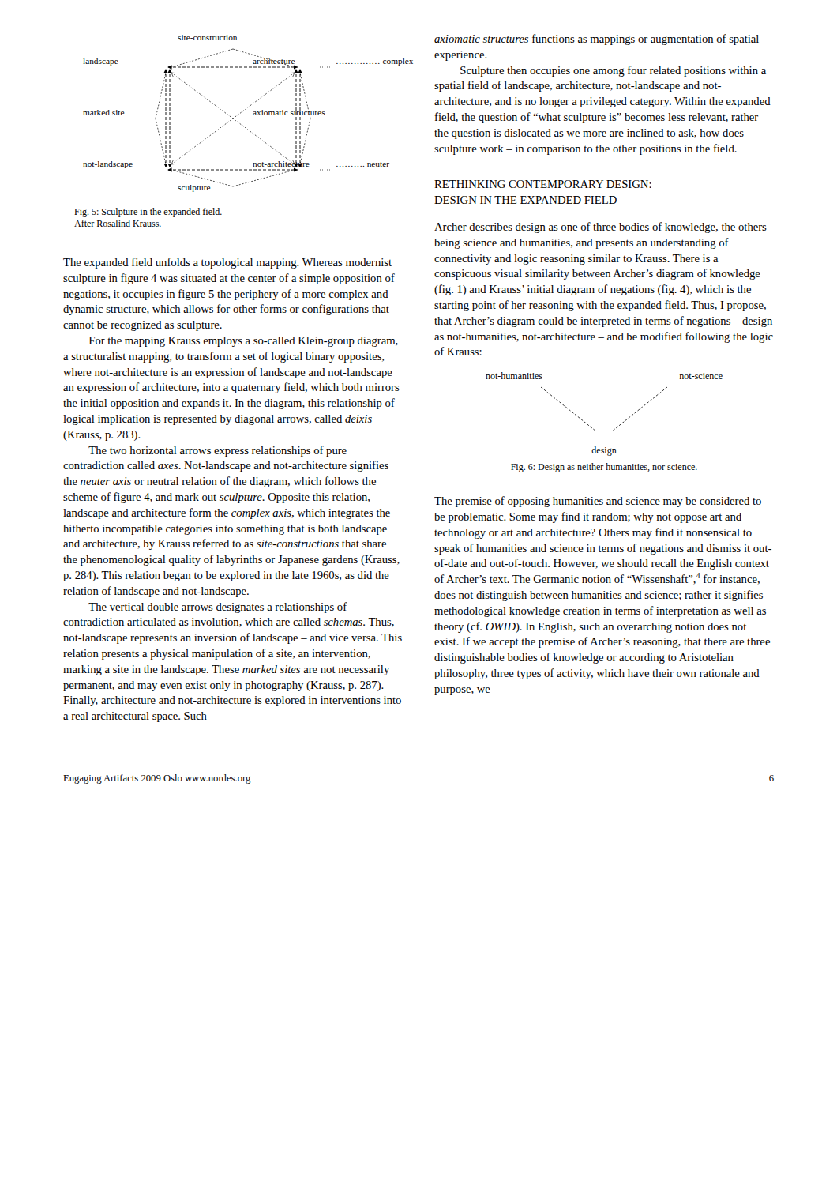site-construction landscape architecture …………… complex marked site axiomatic structures not-landscape not-architecture ………. neuter sculpture
Fig. 5: Sculpture in the expanded field.
After Rosalind Krauss.
The expanded field unfolds a topological mapping. Whereas modernist sculpture in figure 4 was situated at the center of a simple opposition of negations, it occupies in figure 5 the periphery of a more complex and dynamic structure, which allows for other forms or configurations that cannot be recognized as sculpture.
For the mapping Krauss employs a so-called Klein-group diagram, a structuralist mapping, to transform a set of logical binary opposites, where not-architecture is an expression of landscape and not-landscape an expression of architecture, into a quaternary field, which both mirrors the initial opposition and expands it. In the diagram, this relationship of logical implication is represented by diagonal arrows, called deixis (Krauss, p. 283).
The two horizontal arrows express relationships of pure contradiction called axes. Not-landscape and not-architecture signifies the neuter axis or neutral relation of the diagram, which follows the scheme of figure 4, and mark out sculpture. Opposite this relation, landscape and architecture form the complex axis, which integrates the hitherto incompatible categories into something that is both landscape and architecture, by Krauss referred to as site-constructions that share the phenomenological quality of labyrinths or Japanese gardens (Krauss, p. 284). This relation began to be explored in the late 1960s, as did the relation of landscape and not-landscape.
The vertical double arrows designates a relationships of contradiction articulated as involution, which are called schemas. Thus, not-landscape represents an inversion of landscape – and vice versa. This relation presents a physical manipulation of a site, an intervention, marking a site in the landscape. These marked sites are not necessarily permanent, and may even exist only in photography (Krauss, p. 287). Finally, architecture and not-architecture is explored in interventions into a real architectural space. Such
axiomatic structures functions as mappings or augmentation of spatial experience.
Sculpture then occupies one among four related positions within a spatial field of landscape, architecture, not-landscape and not-architecture, and is no longer a privileged category. Within the expanded field, the question of “what sculpture is” becomes less relevant, rather the question is dislocated as we more are inclined to ask, how does sculpture work – in comparison to the other positions in the field.
Rethinking contemporary design:
design in the expanded field
Archer describes design as one of three bodies of knowledge, the others being science and humanities, and presents an understanding of connectivity and logic reasoning similar to Krauss. There is a conspicuous visual similarity between Archer’s diagram of knowledge (fig. 1) and Krauss’ initial diagram of negations (fig. 4), which is the starting point of her reasoning with the expanded field. Thus, I propose, that Archer’s diagram could be interpreted in terms of negations – design as not-humanities, not-architecture – and be modified following the logic of Krauss:
not-humanities not-science design
Fig. 6: Design as neither humanities, nor science.
The premise of opposing humanities and science may be considered to be problematic. Some may find it random; why not oppose art and technology or art and architecture? Others may find it nonsensical to speak of humanities and science in terms of negations and dismiss it out-of-date and out-of-touch. However, we should recall the English context of Archer’s text. The Germanic notion of “Wissenshaft”,4 for instance, does not distinguish between humanities and science; rather it signifies methodological knowledge creation in terms of interpretation as well as theory (cf. OWID). In English, such an overarching notion does not exist. If we accept the premise of Archer’s reasoning, that there are three distinguishable bodies of knowledge or according to Aristotelian philosophy, three types of activity, which have their own rationale and purpose, we
Engaging Artifacts 2009 Oslo www.nordes.org 6